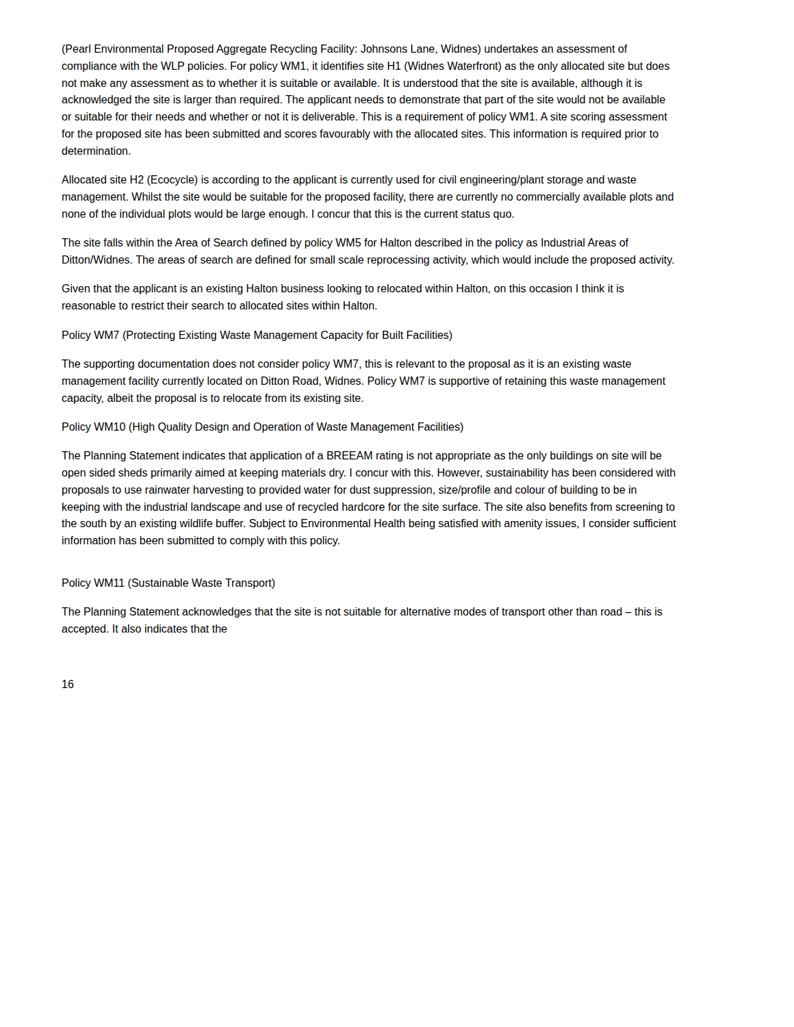(Pearl Environmental Proposed Aggregate Recycling Facility: Johnsons Lane, Widnes) undertakes an assessment of compliance with the WLP policies. For policy WM1, it identifies site H1 (Widnes Waterfront) as the only allocated site but does not make any assessment as to whether it is suitable or available. It is understood that the site is available, although it is acknowledged the site is larger than required. The applicant needs to demonstrate that part of the site would not be available or suitable for their needs and whether or not it is deliverable. This is a requirement of policy WM1. A site scoring assessment for the proposed site has been submitted and scores favourably with the allocated sites. This information is required prior to determination.
Allocated site H2 (Ecocycle) is according to the applicant is currently used for civil engineering/plant storage and waste management. Whilst the site would be suitable for the proposed facility, there are currently no commercially available plots and none of the individual plots would be large enough. I concur that this is the current status quo.
The site falls within the Area of Search defined by policy WM5 for Halton described in the policy as Industrial Areas of Ditton/Widnes. The areas of search are defined for small scale reprocessing activity, which would include the proposed activity.
Given that the applicant is an existing Halton business looking to relocated within Halton, on this occasion I think it is reasonable to restrict their search to allocated sites within Halton.
Policy WM7 (Protecting Existing Waste Management Capacity for Built Facilities)
The supporting documentation does not consider policy WM7, this is relevant to the proposal as it is an existing waste management facility currently located on Ditton Road, Widnes. Policy WM7 is supportive of retaining this waste management capacity, albeit the proposal is to relocate from its existing site.
Policy WM10 (High Quality Design and Operation of Waste Management Facilities)
The Planning Statement indicates that application of a BREEAM rating is not appropriate as the only buildings on site will be open sided sheds primarily aimed at keeping materials dry. I concur with this. However, sustainability has been considered with proposals to use rainwater harvesting to provided water for dust suppression, size/profile and colour of building to be in keeping with the industrial landscape and use of recycled hardcore for the site surface. The site also benefits from screening to the south by an existing wildlife buffer. Subject to Environmental Health being satisfied with amenity issues, I consider sufficient information has been submitted to comply with this policy.
Policy WM11 (Sustainable Waste Transport)
The Planning Statement acknowledges that the site is not suitable for alternative modes of transport other than road – this is accepted. It also indicates that the
16